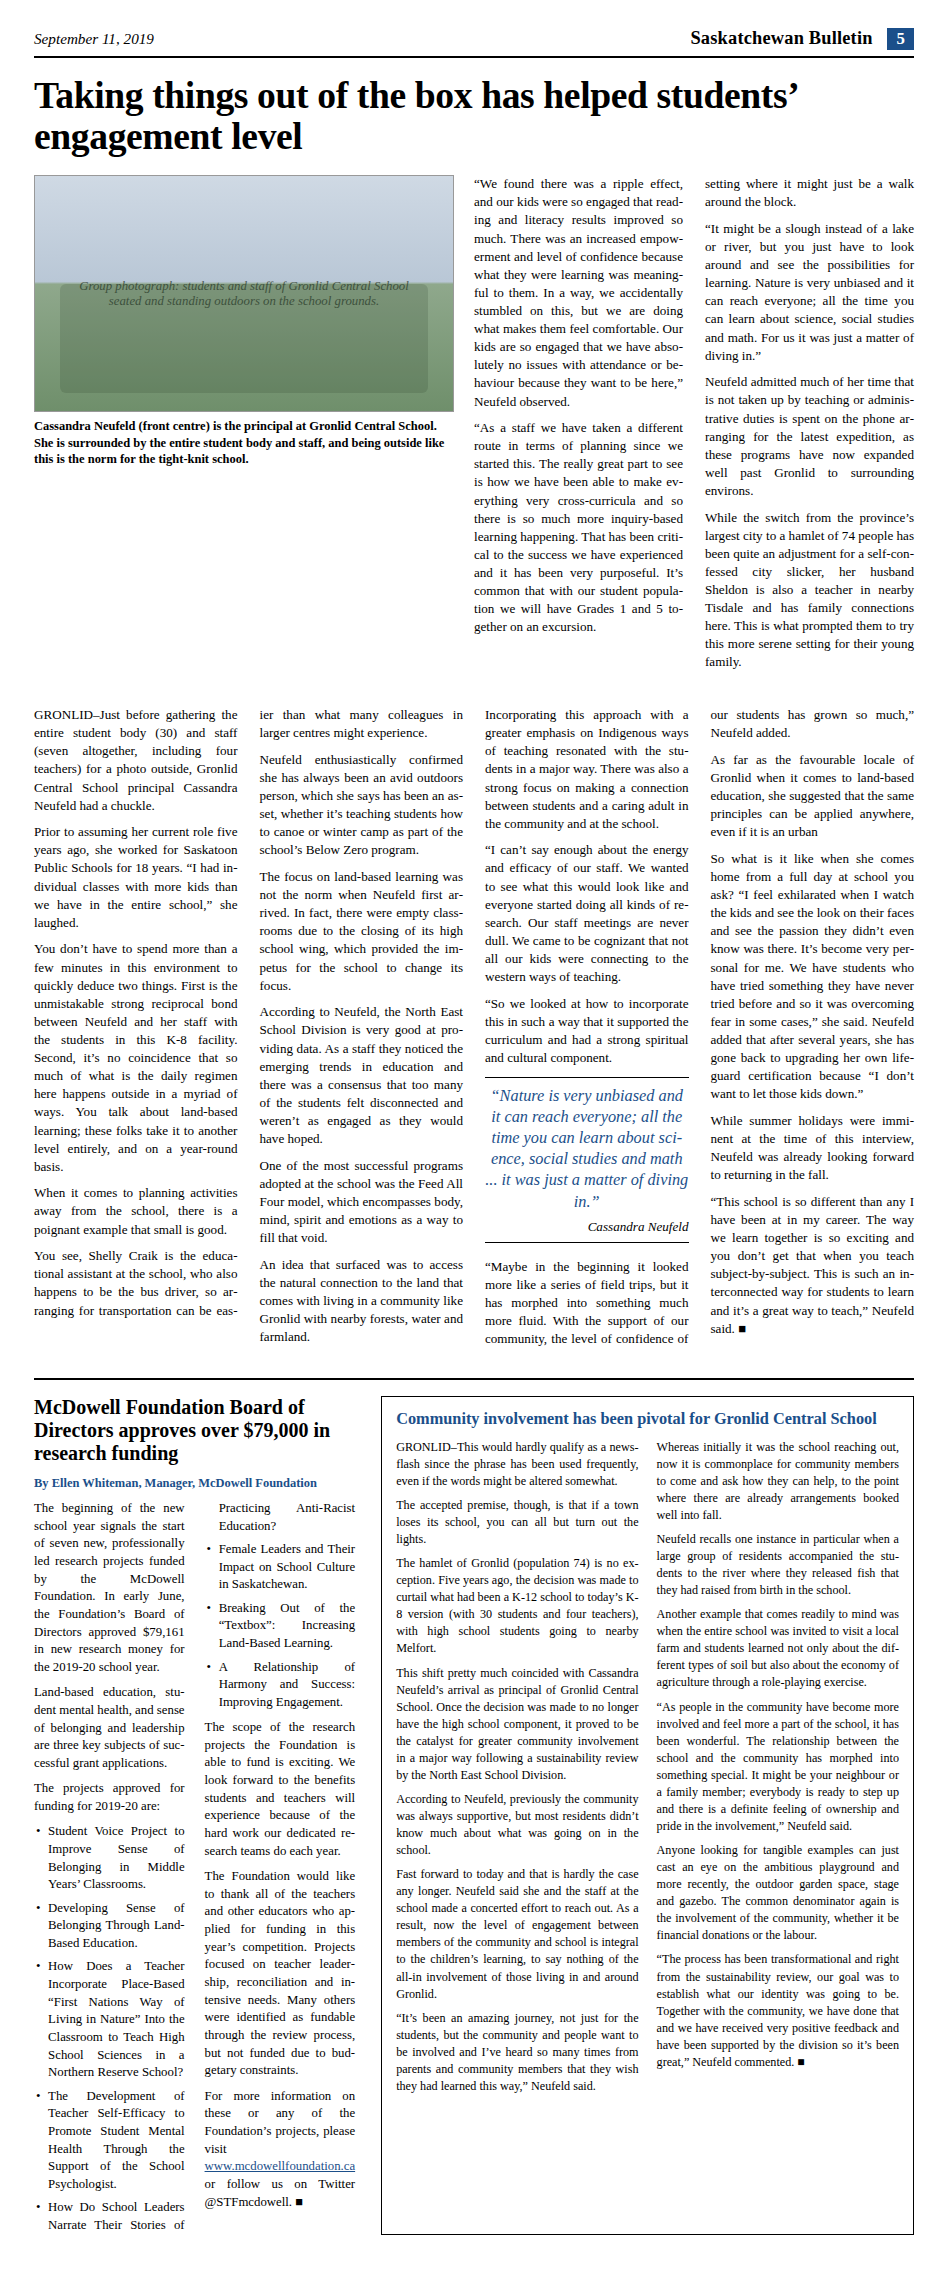September 11, 2019
Saskatchewan Bulletin 5
Taking things out of the box has helped students’ engagement level
Group photograph: students and staff of Gronlid Central School seated and standing outdoors on the school grounds.
Cassandra Neufeld (front centre) is the principal at Gronlid Central School. She is surrounded by the entire student body and staff, and being outside like this is the norm for the tight-knit school.
“We found there was a ripple effect, and our kids were so engaged that reading and literacy results improved so much. There was an increased empowerment and level of confidence because what they were learning was meaningful to them. In a way, we accidentally stumbled on this, but we are doing what makes them feel comfortable. Our kids are so engaged that we have absolutely no issues with attendance or behaviour because they want to be here,” Neufeld observed.
“As a staff we have taken a different route in terms of planning since we started this. The really great part to see is how we have been able to make everything very cross-curricula and so there is so much more inquiry-based learning happening. That has been critical to the success we have experienced and it has been very purposeful. It’s common that with our student population we will have Grades 1 and 5 together on an excursion.
setting where it might just be a walk around the block.
“It might be a slough instead of a lake or river, but you just have to look around and see the possibilities for learning. Nature is very unbiased and it can reach everyone; all the time you can learn about science, social studies and math. For us it was just a matter of diving in.”
Neufeld admitted much of her time that is not taken up by teaching or administrative duties is spent on the phone arranging for the latest expedition, as these programs have now expanded well past Gronlid to surrounding environs.
While the switch from the province’s largest city to a hamlet of 74 people has been quite an adjustment for a self-confessed city slicker, her husband Sheldon is also a teacher in nearby Tisdale and has family connections here. This is what prompted them to try this more serene setting for their young family.
GRONLID–Just before gathering the entire student body (30) and staff (seven altogether, including four teachers) for a photo outside, Gronlid Central School principal Cassandra Neufeld had a chuckle.
Prior to assuming her current role five years ago, she worked for Saskatoon Public Schools for 18 years. “I had individual classes with more kids than we have in the entire school,” she laughed.
You don’t have to spend more than a few minutes in this environment to quickly deduce two things. First is the unmistakable strong reciprocal bond between Neufeld and her staff with the students in this K-8 facility. Second, it’s no coincidence that so much of what is the daily regimen here happens outside in a myriad of ways. You talk about land-based learning; these folks take it to another level entirely, and on a year-round basis.
When it comes to planning activities away from the school, there is a poignant example that small is good.
You see, Shelly Craik is the educational assistant at the school, who also happens to be the bus driver, so arranging for transportation can be easier than what many colleagues in larger centres might experience.
Neufeld enthusiastically confirmed she has always been an avid outdoors person, which she says has been an asset, whether it’s teaching students how to canoe or winter camp as part of the school’s Below Zero program.
The focus on land-based learning was not the norm when Neufeld first arrived. In fact, there were empty classrooms due to the closing of its high school wing, which provided the impetus for the school to change its focus.
According to Neufeld, the North East School Division is very good at providing data. As a staff they noticed the emerging trends in education and there was a consensus that too many of the students felt disconnected and weren’t as engaged as they would have hoped.
One of the most successful programs adopted at the school was the Feed All Four model, which encompasses body, mind, spirit and emotions as a way to fill that void.
An idea that surfaced was to access the natural connection to the land that comes with living in a community like Gronlid with nearby forests, water and farmland.
Incorporating this approach with a greater emphasis on Indigenous ways of teaching resonated with the students in a major way. There was also a strong focus on making a connection between students and a caring adult in the community and at the school.
“I can’t say enough about the energy and efficacy of our staff. We wanted to see what this would look like and everyone started doing all kinds of research. Our staff meetings are never dull. We came to be cognizant that not all our kids were connecting to the western ways of teaching.
“So we looked at how to incorporate this in such a way that it supported the curriculum and had a strong spiritual and cultural component.
“Nature is very unbiased and it can reach everyone; all the time you can learn about science, social studies and math ... it was just a matter of diving in.” Cassandra Neufeld
“Maybe in the beginning it looked more like a series of field trips, but it has morphed into something much more fluid. With the support of our community, the level of confidence of our students has grown so much,” Neufeld added.
As far as the favourable locale of Gronlid when it comes to land-based education, she suggested that the same principles can be applied anywhere, even if it is an urban
So what is it like when she comes home from a full day at school you ask? “I feel exhilarated when I watch the kids and see the look on their faces and see the passion they didn’t even know was there. It’s become very personal for me. We have students who have tried something they have never tried before and so it was overcoming fear in some cases,” she said. Neufeld added that after several years, she has gone back to upgrading her own lifeguard certification because “I don’t want to let those kids down.”
While summer holidays were imminent at the time of this interview, Neufeld was already looking forward to returning in the fall.
“This school is so different than any I have been at in my career. The way we learn together is so exciting and you don’t get that when you teach subject-by-subject. This is such an interconnected way for students to learn and it’s a great way to teach,” Neufeld said.
McDowell Foundation Board of Directors approves over $79,000 in research funding
By Ellen Whiteman, Manager, McDowell Foundation
The beginning of the new school year signals the start of seven new, professionally led research projects funded by the McDowell Foundation. In early June, the Foundation’s Board of Directors approved $79,161 in new research money for the 2019-20 school year.
Land-based education, student mental health, and sense of belonging and leadership are three key subjects of successful grant applications.
The projects approved for funding for 2019-20 are:
Student Voice Project to Improve Sense of Belonging in Middle Years’ Classrooms.
Developing Sense of Belonging Through Land-Based Education.
How Does a Teacher Incorporate Place-Based “First Nations Way of Living in Nature” Into the Classroom to Teach High School Sciences in a Northern Reserve School?
The Development of Teacher Self-Efficacy to Promote Student Mental Health Through the Support of the School Psychologist.
How Do School Leaders Narrate Their Stories of Practicing Anti-Racist Education?
Female Leaders and Their Impact on School Culture in Saskatchewan.
Breaking Out of the “Textbox”: Increasing Land-Based Learning.
A Relationship of Harmony and Success: Improving Engagement.
The scope of the research projects the Foundation is able to fund is exciting. We look forward to the benefits students and teachers will experience because of the hard work our dedicated research teams do each year.
The Foundation would like to thank all of the teachers and other educators who applied for funding in this year’s competition. Projects focused on teacher leadership, reconciliation and intensive needs. Many others were identified as fundable through the review process, but not funded due to budgetary constraints.
For more information on these or any of the Foundation’s projects, please visit www.mcdowellfoundation.ca or follow us on Twitter @STFmcdowell.
Community involvement has been pivotal for Gronlid Central School
GRONLID–This would hardly qualify as a newsflash since the phrase has been used frequently, even if the words might be altered somewhat.
The accepted premise, though, is that if a town loses its school, you can all but turn out the lights.
The hamlet of Gronlid (population 74) is no exception. Five years ago, the decision was made to curtail what had been a K-12 school to today’s K-8 version (with 30 students and four teachers), with high school students going to nearby Melfort.
This shift pretty much coincided with Cassandra Neufeld’s arrival as principal of Gronlid Central School. Once the decision was made to no longer have the high school component, it proved to be the catalyst for greater community involvement in a major way following a sustainability review by the North East School Division.
According to Neufeld, previously the community was always supportive, but most residents didn’t know much about what was going on in the school.
Fast forward to today and that is hardly the case any longer. Neufeld said she and the staff at the school made a concerted effort to reach out. As a result, now the level of engagement between members of the community and school is integral to the children’s learning, to say nothing of the all-in involvement of those living in and around Gronlid.
“It’s been an amazing journey, not just for the students, but the community and people want to be involved and I’ve heard so many times from parents and community members that they wish they had learned this way,” Neufeld said.
Whereas initially it was the school reaching out, now it is commonplace for community members to come and ask how they can help, to the point where there are already arrangements booked well into fall.
Neufeld recalls one instance in particular when a large group of residents accompanied the students to the river where they released fish that they had raised from birth in the school.
Another example that comes readily to mind was when the entire school was invited to visit a local farm and students learned not only about the different types of soil but also about the economy of agriculture through a role-playing exercise.
“As people in the community have become more involved and feel more a part of the school, it has been wonderful. The relationship between the school and the community has morphed into something special. It might be your neighbour or a family member; everybody is ready to step up and there is a definite feeling of ownership and pride in the involvement,” Neufeld said.
Anyone looking for tangible examples can just cast an eye on the ambitious playground and more recently, the outdoor garden space, stage and gazebo. The common denominator again is the involvement of the community, whether it be financial donations or the labour.
“The process has been transformational and right from the sustainability review, our goal was to establish what our identity was going to be. Together with the community, we have done that and we have received very positive feedback and have been supported by the division so it’s been great,” Neufeld commented.